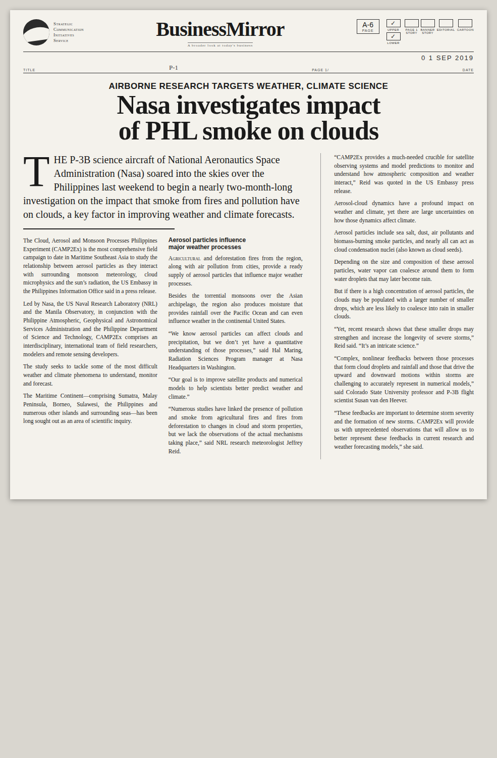Strategic
Communication
Initiatives
Service
BusinessMirror
A broader look at today's business
A-6 PAGE
UPPER
LOWER
PAGE 1
STORY
BANNER
STORY
EDITORIAL
CARTOON
0 1 SEP 2019
TITLE P-1 PAGE 1/ DATE
AIRBORNE RESEARCH TARGETS WEATHER, CLIMATE SCIENCE
Nasa investigates impact
of PHL smoke on clouds
THE P-3B science aircraft of National Aeronautics Space Administration (Nasa) soared into the skies over the Philippines last weekend to begin a nearly two-month-long investigation on the impact that smoke from fires and pollution have on clouds, a key factor in improving weather and climate forecasts.
“CAMP2Ex provides a much-needed crucible for satellite observing systems and model predictions to monitor and understand how atmospheric composition and weather interact,” Reid was quoted in the US Embassy press release.
Aerosol-cloud dynamics have a profound impact on weather and climate, yet there are large uncertainties on how those dynamics affect climate.
Aerosol particles include sea salt, dust, air pollutants and biomass-burning smoke particles, and nearly all can act as cloud condensation nuclei (also known as cloud seeds).
Depending on the size and composition of these aerosol particles, water vapor can coalesce around them to form water droplets that may later become rain.
But if there is a high concentration of aerosol particles, the clouds may be populated with a larger number of smaller drops, which are less likely to coalesce into rain in smaller clouds.
“Yet, recent research shows that these smaller drops may strengthen and increase the longevity of severe storms,” Reid said. “It’s an intricate science.”
“Complex, nonlinear feedbacks between those processes that form cloud droplets and rainfall and those that drive the upward and downward motions within storms are challenging to accurately represent in numerical models,” said Colorado State University professor and P-3B flight scientist Susan van den Heever.
“These feedbacks are important to determine storm severity and the formation of new storms. CAMP2Ex will provide us with unprecedented observations that will allow us to better represent these feedbacks in current research and weather forecasting models,” she said.
The Cloud, Aerosol and Monsoon Processes Philippines Experiment (CAMP2Ex) is the most comprehensive field campaign to date in Maritime Southeast Asia to study the relationship between aerosol particles as they interact with surrounding monsoon meteorology, cloud microphysics and the sun’s radiation, the US Embassy in the Philippines Information Office said in a press release.
Led by Nasa, the US Naval Research Laboratory (NRL) and the Manila Observatory, in conjunction with the Philippine Atmospheric, Geophysical and Astronomical Services Administration and the Philippine Department of Science and Technology, CAMP2Ex comprises an interdisciplinary, international team of field researchers, modelers and remote sensing developers.
The study seeks to tackle some of the most difficult weather and climate phenomena to understand, monitor and forecast.
The Maritime Continent—comprising Sumatra, Malay Peninsula, Borneo, Sulawesi, the Philippines and numerous other islands and surrounding seas—has been long sought out as an area of scientific inquiry.
Aerosol particles influence
major weather processes
Agricultural and deforestation fires from the region, along with air pollution from cities, provide a ready supply of aerosol particles that influence major weather processes.
Besides the torrential monsoons over the Asian archipelago, the region also produces moisture that provides rainfall over the Pacific Ocean and can even influence weather in the continental United States.
“We know aerosol particles can affect clouds and precipitation, but we don’t yet have a quantitative understanding of those processes,” said Hal Maring, Radiation Sciences Program manager at Nasa Headquarters in Washington.
“Our goal is to improve satellite products and numerical models to help scientists better predict weather and climate.”
“Numerous studies have linked the presence of pollution and smoke from agricultural fires and fires from deforestation to changes in cloud and storm properties, but we lack the observations of the actual mechanisms taking place,” said NRL research meteorologist Jeffrey Reid.